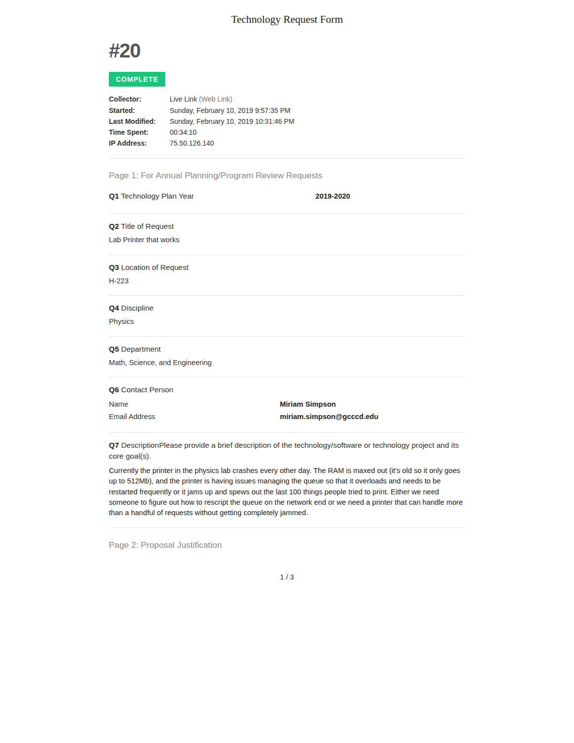Technology Request Form
#20
COMPLETE
| Collector: | Live Link (Web Link) |
| Started: | Sunday, February 10, 2019 9:57:35 PM |
| Last Modified: | Sunday, February 10, 2019 10:31:46 PM |
| Time Spent: | 00:34:10 |
| IP Address: | 75.50.126.140 |
Page 1: For Annual Planning/Program Review Requests
Q1 Technology Plan Year
2019-2020
Q2 Title of Request
Lab Printer that works
Q3 Location of Request
H-223
Q4 Discipline
Physics
Q5 Department
Math, Science, and Engineering
Q6 Contact Person
| Name | Miriam Simpson |
| Email Address | miriam.simpson@gcccd.edu |
Q7 DescriptionPlease provide a brief description of the technology/software or technology project and its core goal(s).
Currently the printer in the physics lab crashes every other day. The RAM is maxed out (it's old so it only goes up to 512Mb), and the printer is having issues managing the queue so that it overloads and needs to be restarted frequently or it jams up and spews out the last 100 things people tried to print. Either we need someone to figure out how to rescript the queue on the network end or we need a printer that can handle more than a handful of requests without getting completely jammed.
Page 2: Proposal Justification
1 / 3